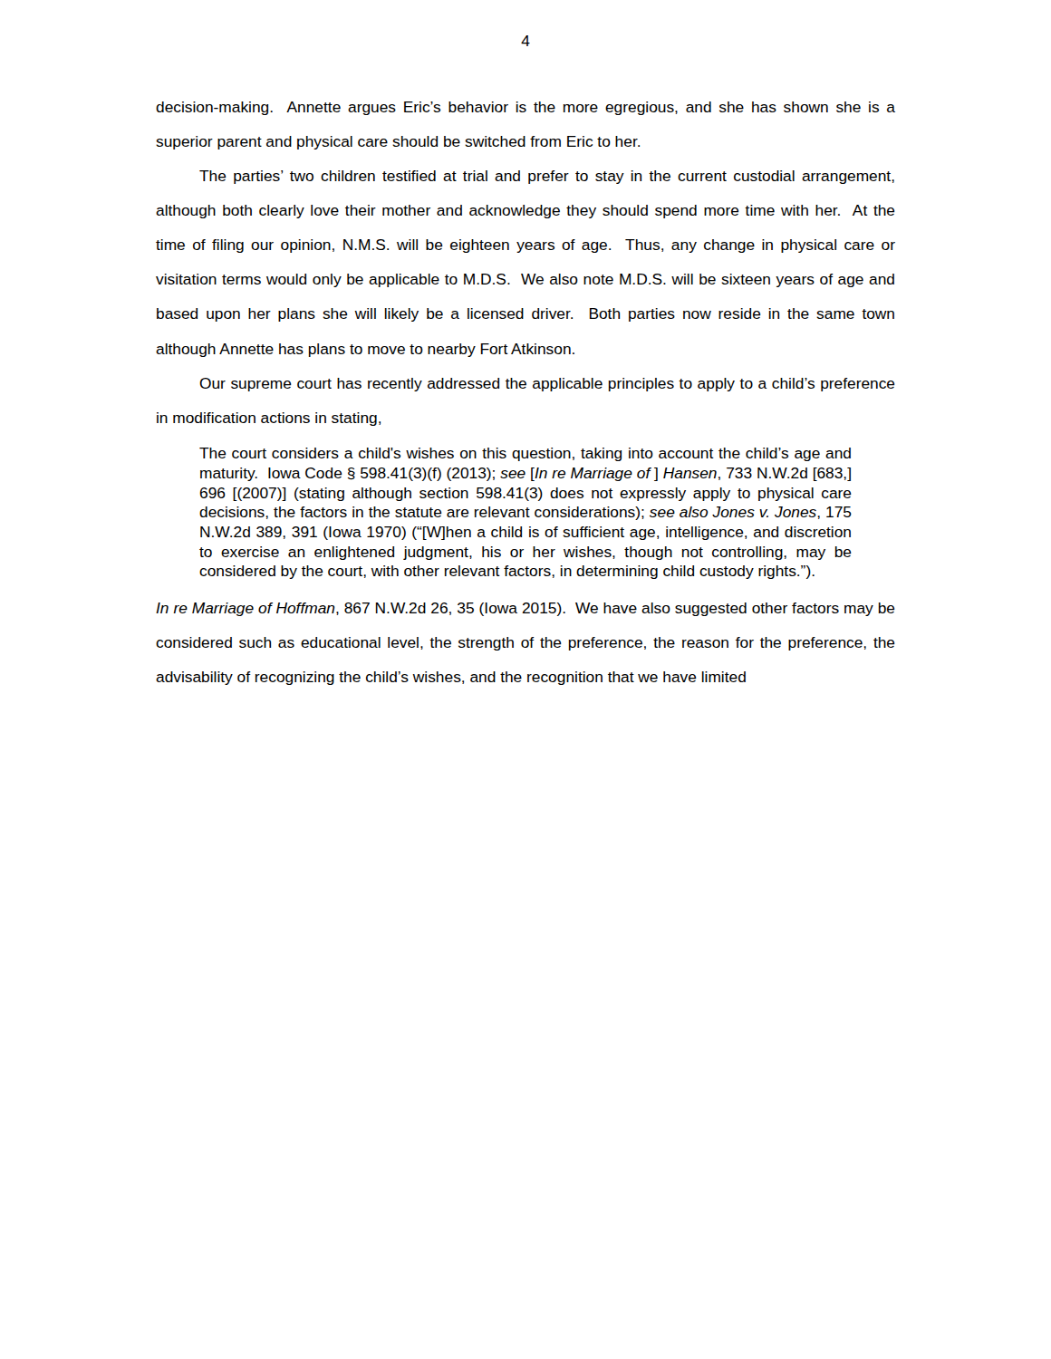4
decision-making. Annette argues Eric’s behavior is the more egregious, and she has shown she is a superior parent and physical care should be switched from Eric to her.
The parties’ two children testified at trial and prefer to stay in the current custodial arrangement, although both clearly love their mother and acknowledge they should spend more time with her. At the time of filing our opinion, N.M.S. will be eighteen years of age. Thus, any change in physical care or visitation terms would only be applicable to M.D.S. We also note M.D.S. will be sixteen years of age and based upon her plans she will likely be a licensed driver. Both parties now reside in the same town although Annette has plans to move to nearby Fort Atkinson.
Our supreme court has recently addressed the applicable principles to apply to a child’s preference in modification actions in stating,
The court considers a child's wishes on this question, taking into account the child’s age and maturity. Iowa Code § 598.41(3)(f) (2013); see [In re Marriage of ] Hansen, 733 N.W.2d [683,] 696 [(2007)] (stating although section 598.41(3) does not expressly apply to physical care decisions, the factors in the statute are relevant considerations); see also Jones v. Jones, 175 N.W.2d 389, 391 (Iowa 1970) (“[W]hen a child is of sufficient age, intelligence, and discretion to exercise an enlightened judgment, his or her wishes, though not controlling, may be considered by the court, with other relevant factors, in determining child custody rights.”).
In re Marriage of Hoffman, 867 N.W.2d 26, 35 (Iowa 2015). We have also suggested other factors may be considered such as educational level, the strength of the preference, the reason for the preference, the advisability of recognizing the child’s wishes, and the recognition that we have limited